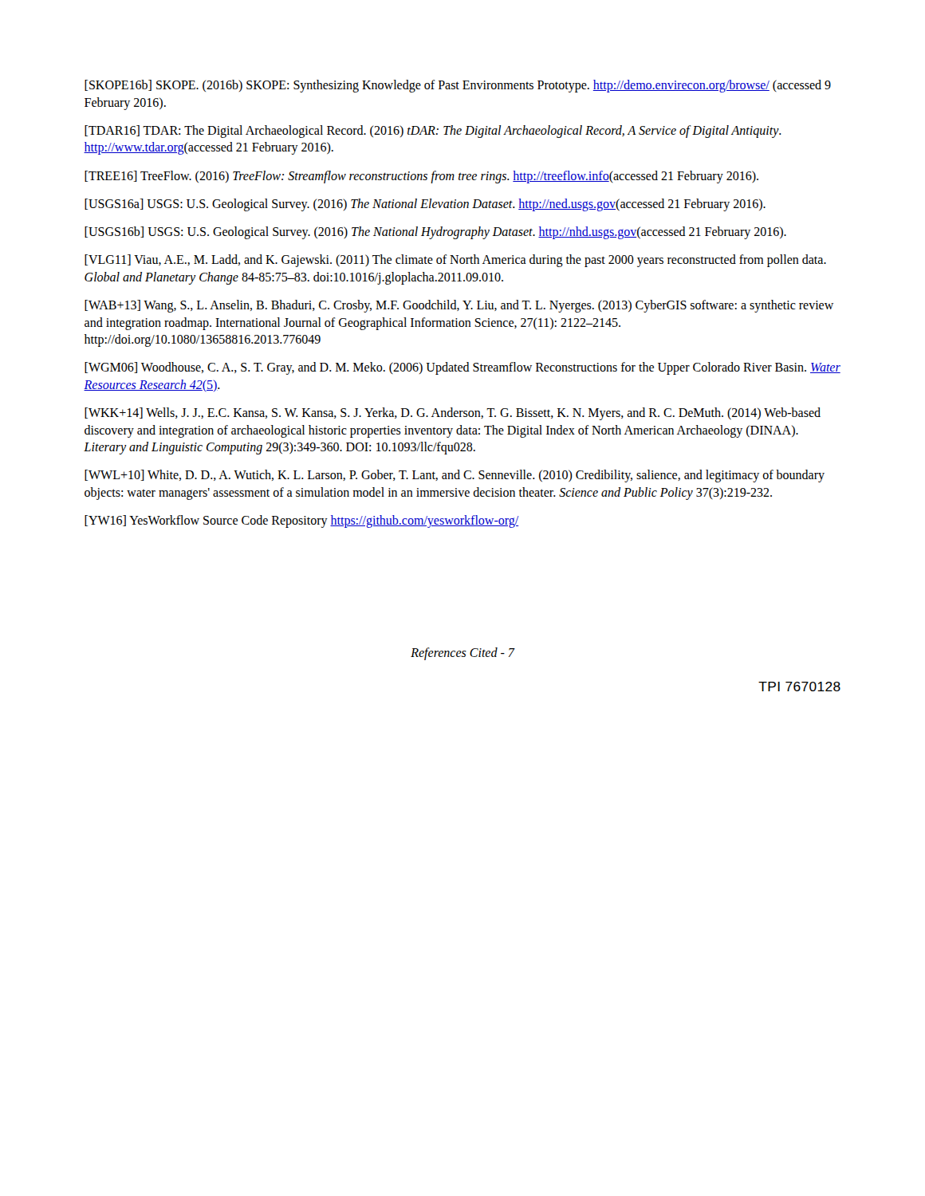[SKOPE16b] SKOPE. (2016b) SKOPE: Synthesizing Knowledge of Past Environments Prototype. http://demo.envirecon.org/browse/ (accessed 9 February 2016).
[TDAR16] TDAR: The Digital Archaeological Record. (2016) tDAR: The Digital Archaeological Record, A Service of Digital Antiquity. http://www.tdar.org(accessed 21 February 2016).
[TREE16] TreeFlow. (2016) TreeFlow: Streamflow reconstructions from tree rings. http://treeflow.info(accessed 21 February 2016).
[USGS16a] USGS: U.S. Geological Survey. (2016) The National Elevation Dataset. http://ned.usgs.gov(accessed 21 February 2016).
[USGS16b] USGS: U.S. Geological Survey. (2016) The National Hydrography Dataset. http://nhd.usgs.gov(accessed 21 February 2016).
[VLG11] Viau, A.E., M. Ladd, and K. Gajewski. (2011) The climate of North America during the past 2000 years reconstructed from pollen data. Global and Planetary Change 84-85:75–83. doi:10.1016/j.gloplacha.2011.09.010.
[WAB+13] Wang, S., L. Anselin, B. Bhaduri, C. Crosby, M.F. Goodchild, Y. Liu, and T. L. Nyerges. (2013) CyberGIS software: a synthetic review and integration roadmap. International Journal of Geographical Information Science, 27(11): 2122–2145. http://doi.org/10.1080/13658816.2013.776049
[WGM06] Woodhouse, C. A., S. T. Gray, and D. M. Meko. (2006) Updated Streamflow Reconstructions for the Upper Colorado River Basin. Water Resources Research 42(5).
[WKK+14] Wells, J. J., E.C. Kansa, S. W. Kansa, S. J. Yerka, D. G. Anderson, T. G. Bissett, K. N. Myers, and R. C. DeMuth. (2014) Web-based discovery and integration of archaeological historic properties inventory data: The Digital Index of North American Archaeology (DINAA). Literary and Linguistic Computing 29(3):349-360. DOI: 10.1093/llc/fqu028.
[WWL+10] White, D. D., A. Wutich, K. L. Larson, P. Gober, T. Lant, and C. Senneville. (2010) Credibility, salience, and legitimacy of boundary objects: water managers' assessment of a simulation model in an immersive decision theater. Science and Public Policy 37(3):219-232.
[YW16] YesWorkflow Source Code Repository https://github.com/yesworkflow-org/
References Cited - 7
TPI 7670128